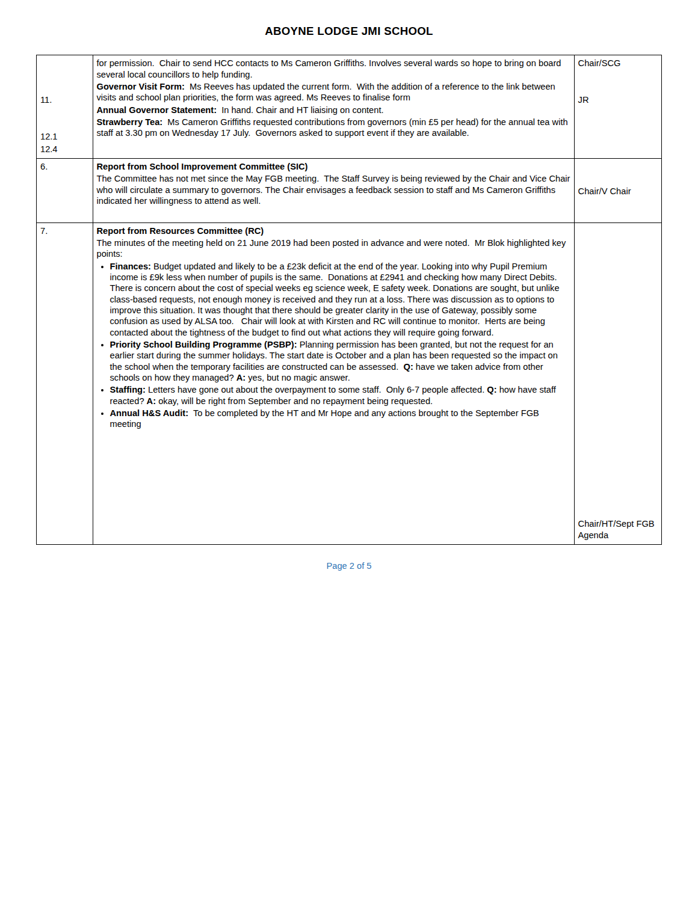ABOYNE LODGE JMI SCHOOL
| 11. 12.1 12.4 | for permission. Chair to send HCC contacts to Ms Cameron Griffiths. Involves several wards so hope to bring on board several local councillors to help funding. Governor Visit Form: Ms Reeves has updated the current form. With the addition of a reference to the link between visits and school plan priorities, the form was agreed. Ms Reeves to finalise form Annual Governor Statement: In hand. Chair and HT liaising on content. Strawberry Tea: Ms Cameron Griffiths requested contributions from governors (min £5 per head) for the annual tea with staff at 3.30 pm on Wednesday 17 July. Governors asked to support event if they are available. | Chair/SCG JR |
| 6. | Report from School Improvement Committee (SIC) The Committee has not met since the May FGB meeting. The Staff Survey is being reviewed by the Chair and Vice Chair who will circulate a summary to governors. The Chair envisages a feedback session to staff and Ms Cameron Griffiths indicated her willingness to attend as well. | Chair/V Chair |
| 7. | Report from Resources Committee (RC) The minutes of the meeting held on 21 June 2019 had been posted in advance and were noted. Mr Blok highlighted key points: Finances: Budget updated and likely to be a £23k deficit at the end of the year. Looking into why Pupil Premium income is £9k less when number of pupils is the same. Donations at £2941 and checking how many Direct Debits. There is concern about the cost of special weeks eg science week, E safety week. Donations are sought, but unlike class-based requests, not enough money is received and they run at a loss. There was discussion as to options to improve this situation. It was thought that there should be greater clarity in the use of Gateway, possibly some confusion as used by ALSA too. Chair will look at with Kirsten and RC will continue to monitor. Herts are being contacted about the tightness of the budget to find out what actions they will require going forward. Priority School Building Programme (PSBP): Planning permission has been granted, but not the request for an earlier start during the summer holidays. The start date is October and a plan has been requested so the impact on the school when the temporary facilities are constructed can be assessed. Q: have we taken advice from other schools on how they managed? A: yes, but no magic answer. Staffing: Letters have gone out about the overpayment to some staff. Only 6-7 people affected. Q: how have staff reacted? A: okay, will be right from September and no repayment being requested. Annual H&S Audit: To be completed by the HT and Mr Hope and any actions brought to the September FGB meeting | Chair/HT/Sept FGB Agenda |
Page 2 of 5